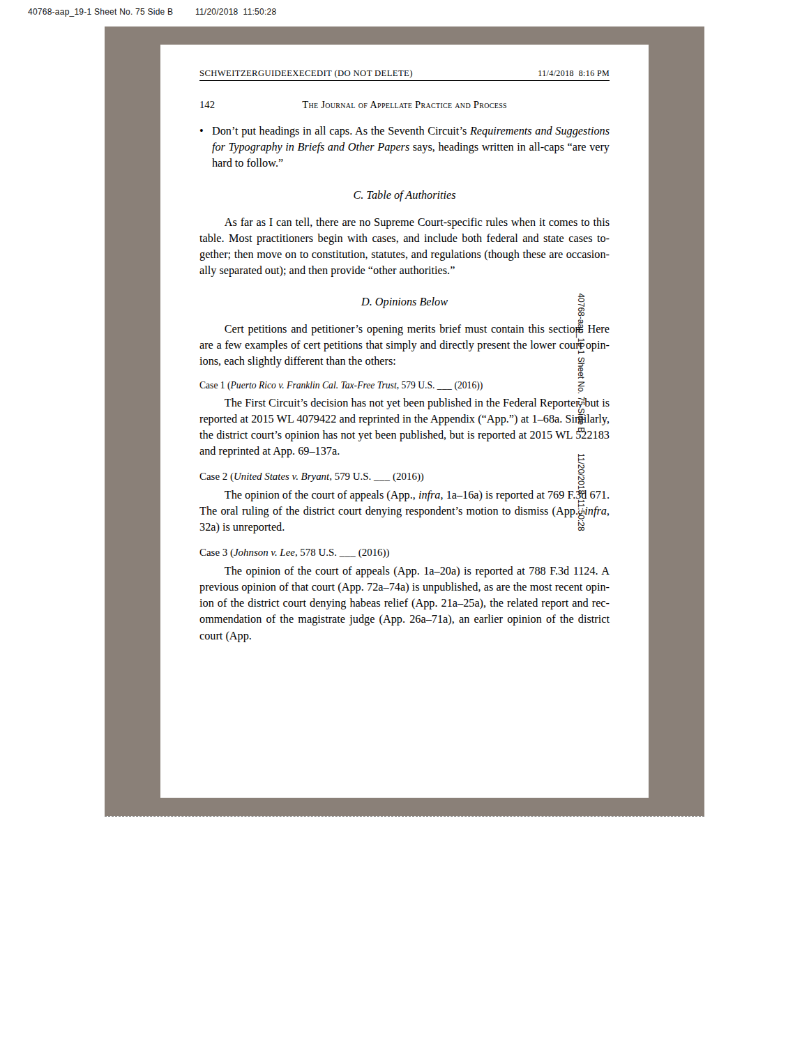40768-aap_19-1 Sheet No. 75 Side B 11/20/2018 11:50:28
40768-aap_19-1 Sheet No. 75 Side B 11/20/2018 11:50:28
SchweitzerGuideExecEdit (Do Not Delete)
11/4/2018 8:16 PM
142
The Journal of Appellate Practice and Process
Don’t put headings in all caps. As the Seventh Circuit’s Requirements and Suggestions for Typography in Briefs and Other Papers says, headings written in all-caps “are very hard to follow.”
C. Table of Authorities
As far as I can tell, there are no Supreme Court-specific rules when it comes to this table. Most practitioners begin with cases, and include both federal and state cases together; then move on to constitution, statutes, and regulations (though these are occasionally separated out); and then provide “other authorities.”
D. Opinions Below
Cert petitions and petitioner’s opening merits brief must contain this section. Here are a few examples of cert petitions that simply and directly present the lower court opinions, each slightly different than the others:
Case 1 (Puerto Rico v. Franklin Cal. Tax-Free Trust, 579 U.S. ___ (2016))
The First Circuit’s decision has not yet been published in the Federal Reporter, but is reported at 2015 WL 4079422 and reprinted in the Appendix (“App.”) at 1–68a. Similarly, the district court’s opinion has not yet been published, but is reported at 2015 WL 522183 and reprinted at App. 69–137a.
Case 2 (United States v. Bryant, 579 U.S. ___ (2016))
The opinion of the court of appeals (App., infra, 1a–16a) is reported at 769 F.3d 671. The oral ruling of the district court denying respondent’s motion to dismiss (App., infra, 32a) is unreported.
Case 3 (Johnson v. Lee, 578 U.S. ___ (2016))
The opinion of the court of appeals (App. 1a–20a) is reported at 788 F.3d 1124. A previous opinion of that court (App. 72a–74a) is unpublished, as are the most recent opinion of the district court denying habeas relief (App. 21a–25a), the related report and recommendation of the magistrate judge (App. 26a–71a), an earlier opinion of the district court (App.